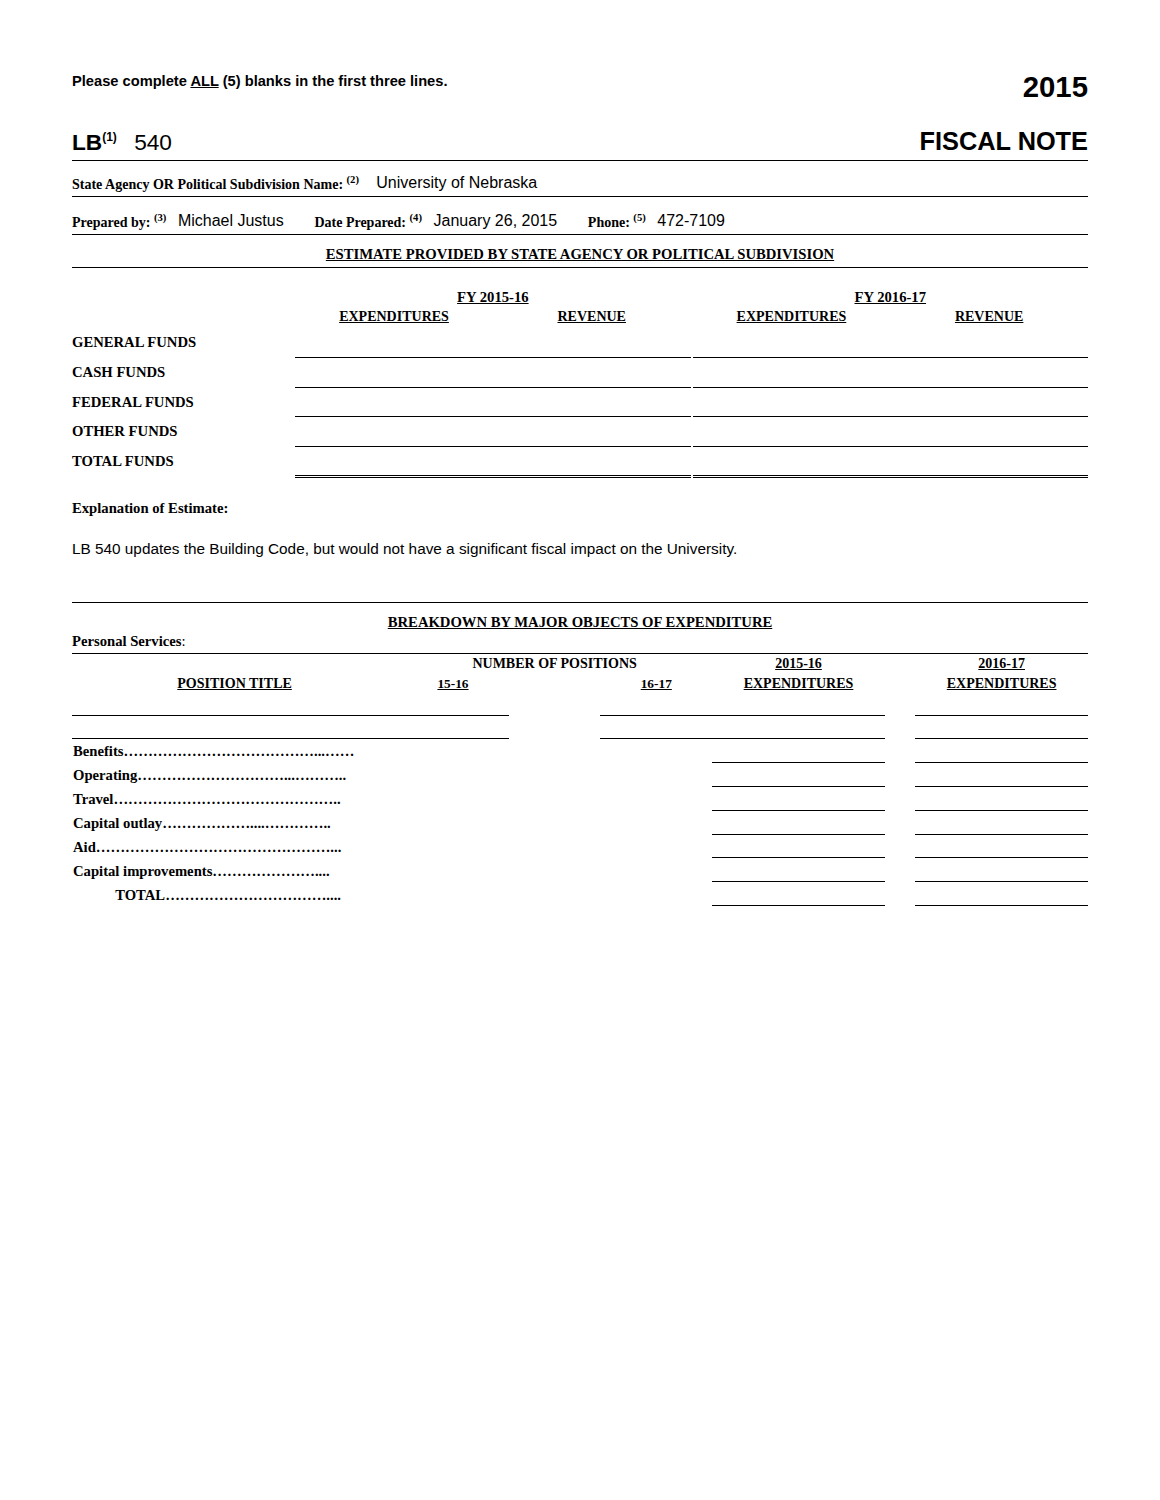Please complete ALL (5) blanks in the first three lines.
2015
LB(1) 540
FISCAL NOTE
State Agency OR Political Subdivision Name: (2) University of Nebraska
Prepared by: (3) Michael Justus Date Prepared: (4) January 26, 2015 Phone: (5) 472-7109
ESTIMATE PROVIDED BY STATE AGENCY OR POLITICAL SUBDIVISION
| | FY 2015-16 | | FY 2016-17 |
| --- | --- | --- | --- |
| | EXPENDITURES | REVENUE | | EXPENDITURES | REVENUE |
| GENERAL FUNDS | | | | | |
| CASH FUNDS | | | | | |
| FEDERAL FUNDS | | | | | |
| OTHER FUNDS | | | | | |
| TOTAL FUNDS | | | | | |
Explanation of Estimate:
LB 540 updates the Building Code, but would not have a significant fiscal impact on the University.
BREAKDOWN BY MAJOR OBJECTS OF EXPENDITURE
Personal Services:
| | NUMBER OF POSITIONS | 2015-16 | | 2016-17 |
| --- | --- | --- | --- | --- |
| POSITION TITLE | 15-16 | | 16-17 | EXPENDITURES | | EXPENDITURES |
| Benefits…………………………………...…… | | | | | | |
| Operating…………………………...……….. | | | | | | |
| Travel……………………………………….. | | | | | | |
| Capital outlay………………....………….. | | | | | | |
| Aid…………………………………………... | | | | | | |
| Capital improvements………………….... | | | | | | |
| TOTAL…………………………….... | | | | | | |